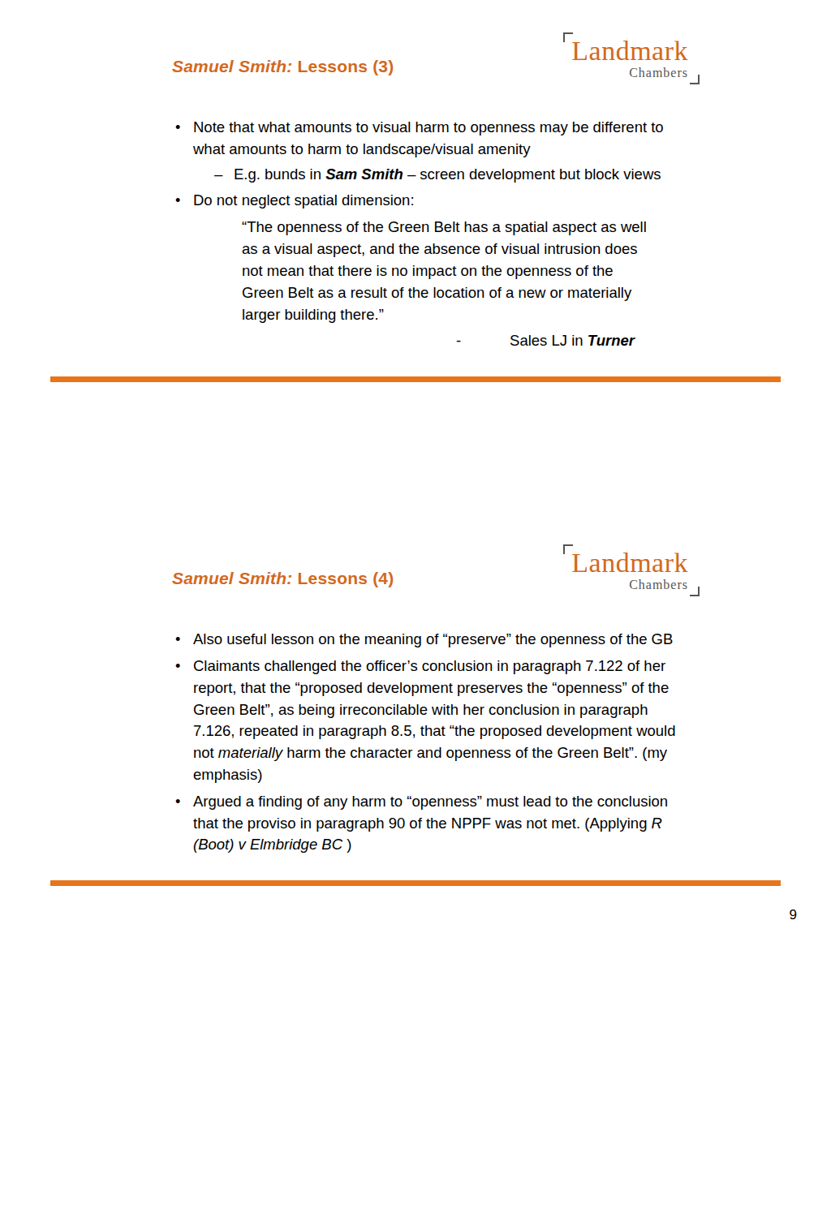Samuel Smith: Lessons (3)
Landmark
Chambers
Note that what amounts to visual harm to openness may be different to what amounts to harm to landscape/visual amenity
E.g. bunds in Sam Smith – screen development but block views
Do not neglect spatial dimension:
“The openness of the Green Belt has a spatial aspect as well as a visual aspect, and the absence of visual intrusion does not mean that there is no impact on the openness of the Green Belt as a result of the location of a new or materially larger building there.”
-Sales LJ in Turner
Samuel Smith: Lessons (4)
Landmark
Chambers
Also useful lesson on the meaning of “preserve” the openness of the GB
Claimants challenged the officer’s conclusion in paragraph 7.122 of her report, that the “proposed development preserves the “openness” of the Green Belt”, as being irreconcilable with her conclusion in paragraph 7.126, repeated in paragraph 8.5, that “the proposed development would not materially harm the character and openness of the Green Belt”. (my emphasis)
Argued a finding of any harm to “openness” must lead to the conclusion that the proviso in paragraph 90 of the NPPF was not met. (Applying R (Boot) v Elmbridge BC )
9